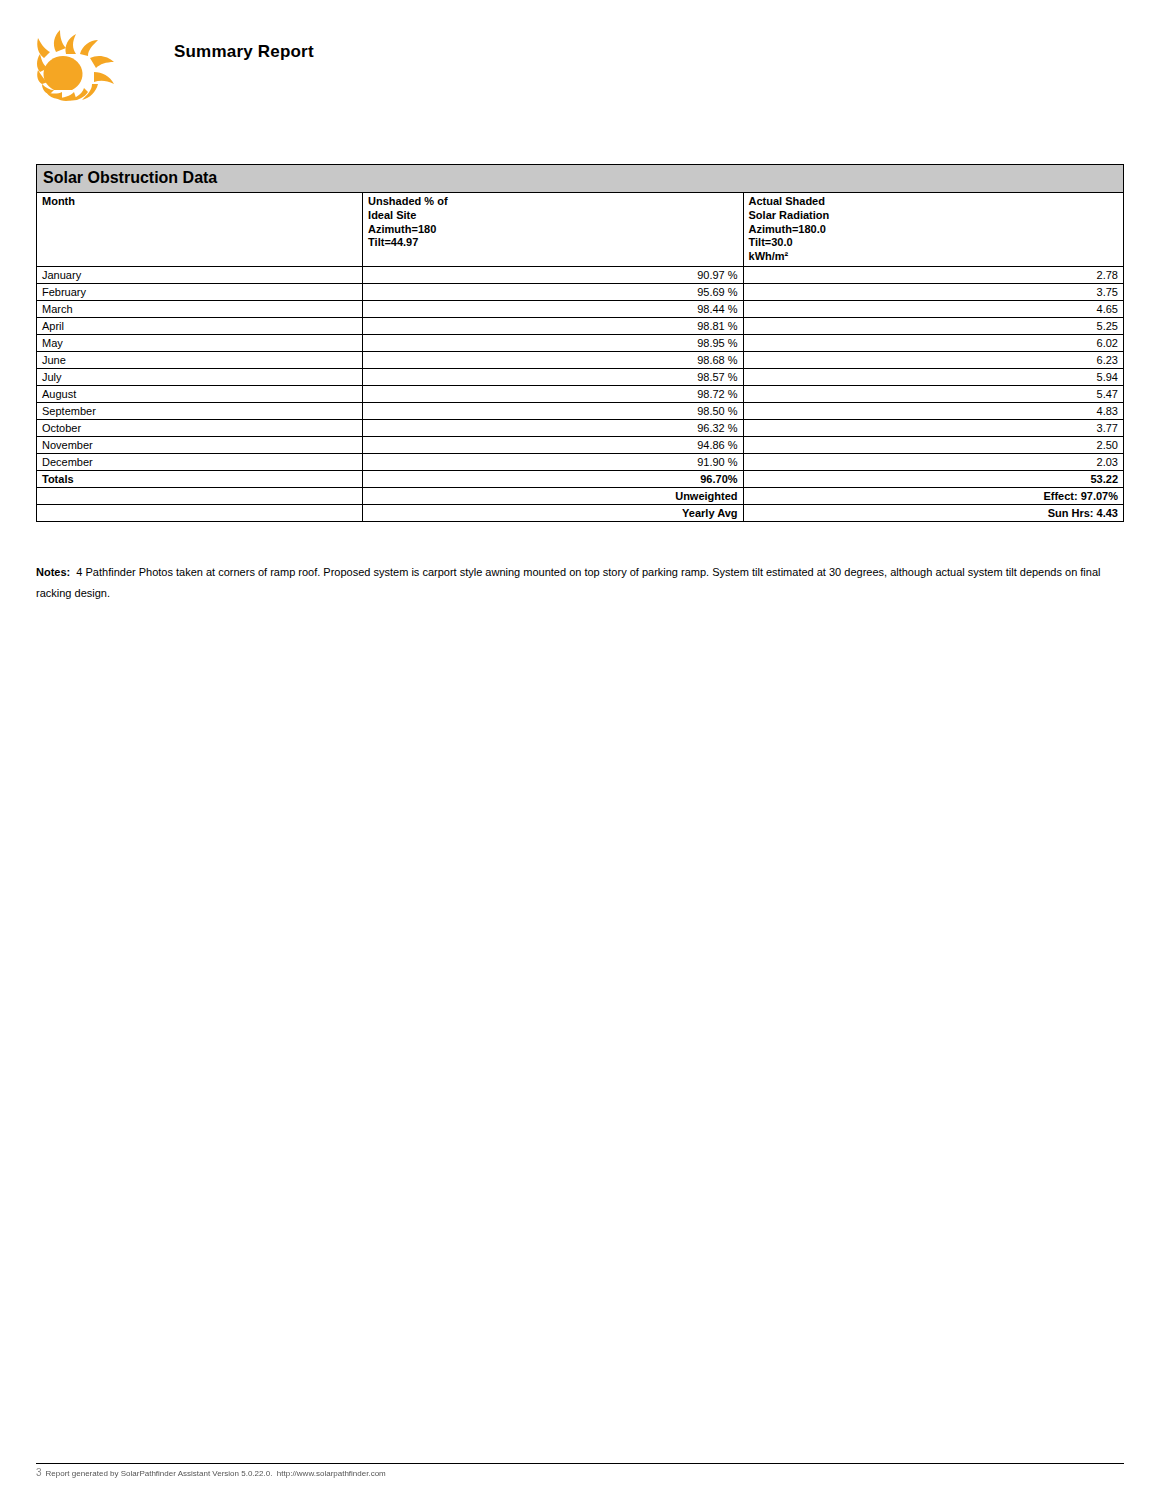Summary Report
Solar Obstruction Data
| Month | Unshaded % of Ideal Site Azimuth=180 Tilt=44.97 | Actual Shaded Solar Radiation Azimuth=180.0 Tilt=30.0 kWh/m² |
| --- | --- | --- |
| January | 90.97 % | 2.78 |
| February | 95.69 % | 3.75 |
| March | 98.44 % | 4.65 |
| April | 98.81 % | 5.25 |
| May | 98.95 % | 6.02 |
| June | 98.68 % | 6.23 |
| July | 98.57 % | 5.94 |
| August | 98.72 % | 5.47 |
| September | 98.50 % | 4.83 |
| October | 96.32 % | 3.77 |
| November | 94.86 % | 2.50 |
| December | 91.90 % | 2.03 |
| Totals | 96.70% | 53.22 |
| | Unweighted | Effect: 97.07% |
| | Yearly Avg | Sun Hrs: 4.43 |
Notes: 4 Pathfinder Photos taken at corners of ramp roof. Proposed system is carport style awning mounted on top story of parking ramp. System tilt estimated at 30 degrees, although actual system tilt depends on final racking design.
3 Report generated by SolarPathfinder Assistant Version 5.0.22.0. http://www.solarpathfinder.com